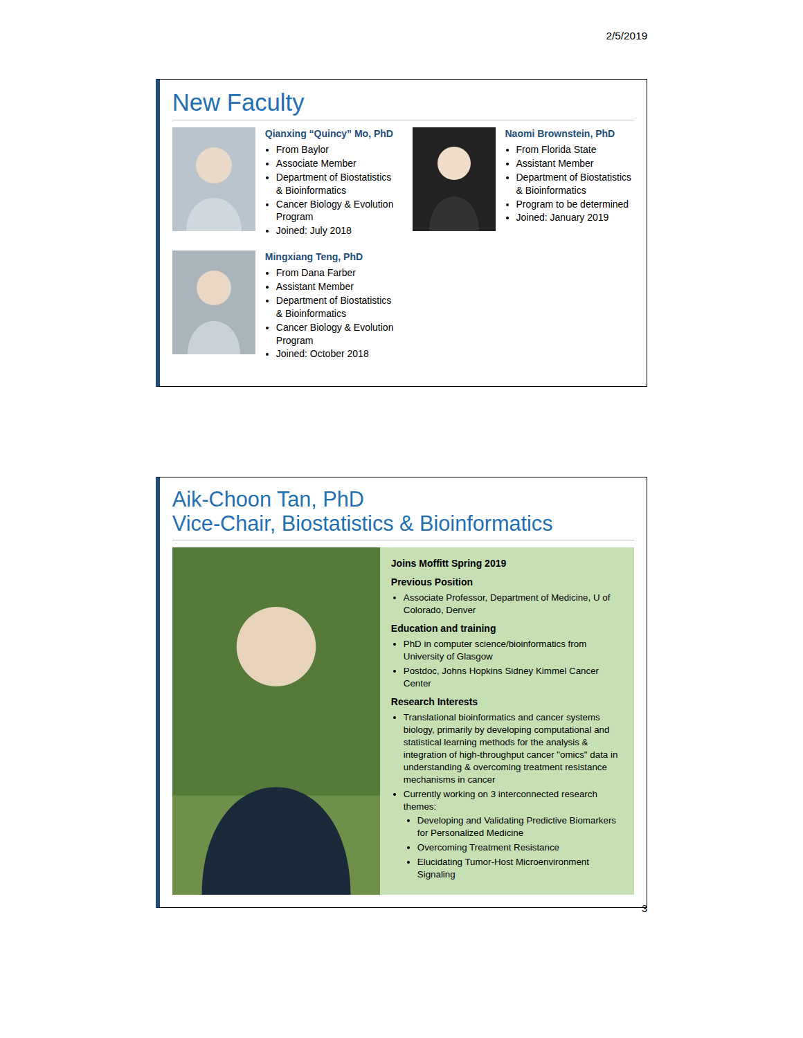2/5/2019
New Faculty
Qianxing “Quincy” Mo, PhD
From Baylor
Associate Member
Department of Biostatistics & Bioinformatics
Cancer Biology & Evolution Program
Joined: July 2018
Naomi Brownstein, PhD
From Florida State
Assistant Member
Department of Biostatistics & Bioinformatics
Program to be determined
Joined: January 2019
Mingxiang Teng, PhD
From Dana Farber
Assistant Member
Department of Biostatistics & Bioinformatics
Cancer Biology & Evolution Program
Joined: October 2018
Aik-Choon Tan, PhD
Vice-Chair, Biostatistics & Bioinformatics
Joins Moffitt Spring 2019
Previous Position
Associate Professor, Department of Medicine, U of Colorado, Denver
Education and training
PhD in computer science/bioinformatics from University of Glasgow
Postdoc, Johns Hopkins Sidney Kimmel Cancer Center
Research Interests
Translational bioinformatics and cancer systems biology, primarily by developing computational and statistical learning methods for the analysis & integration of high-throughput cancer "omics" data in understanding & overcoming treatment resistance mechanisms in cancer
Currently working on 3 interconnected research themes:
Developing and Validating Predictive Biomarkers for Personalized Medicine
Overcoming Treatment Resistance
Elucidating Tumor-Host Microenvironment Signaling
3